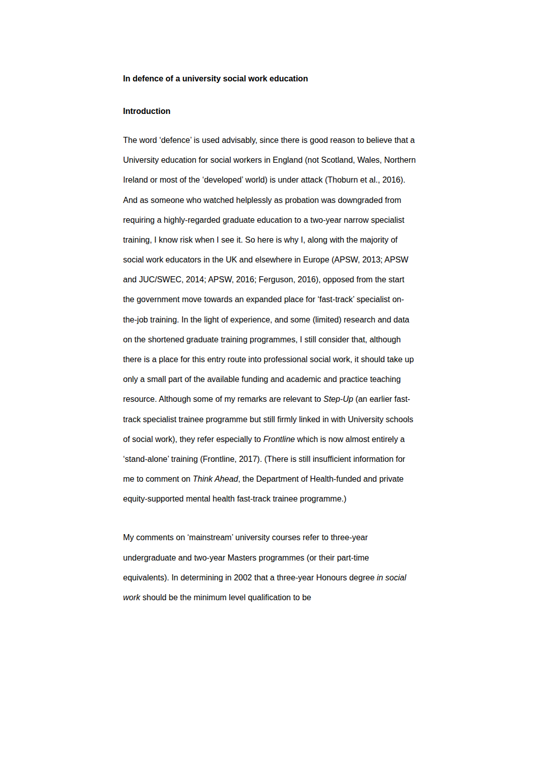In defence of a university social work education
Introduction
The word ‘defence’ is used advisably, since there is good reason to believe that a University education for social workers in England (not Scotland, Wales, Northern Ireland or most of the ‘developed’ world) is under attack (Thoburn et al., 2016). And as someone who watched helplessly as probation was downgraded from requiring a highly-regarded graduate education to a two-year narrow specialist training, I know risk when I see it. So here is why I, along with the majority of social work educators in the UK and elsewhere in Europe (APSW, 2013; APSW and JUC/SWEC, 2014; APSW, 2016; Ferguson, 2016), opposed from the start the government move towards an expanded place for ‘fast-track’ specialist on-the-job training. In the light of experience, and some (limited) research and data on the shortened graduate training programmes, I still consider that, although there is a place for this entry route into professional social work, it should take up only a small part of the available funding and academic and practice teaching resource. Although some of my remarks are relevant to Step-Up (an earlier fast-track specialist trainee programme but still firmly linked in with University schools of social work), they refer especially to Frontline which is now almost entirely a ‘stand-alone’ training (Frontline, 2017). (There is still insufficient information for me to comment on Think Ahead, the Department of Health-funded and private equity-supported mental health fast-track trainee programme.)
My comments on ‘mainstream’ university courses refer to three-year undergraduate and two-year Masters programmes (or their part-time equivalents). In determining in 2002 that a three-year Honours degree in social work should be the minimum level qualification to be